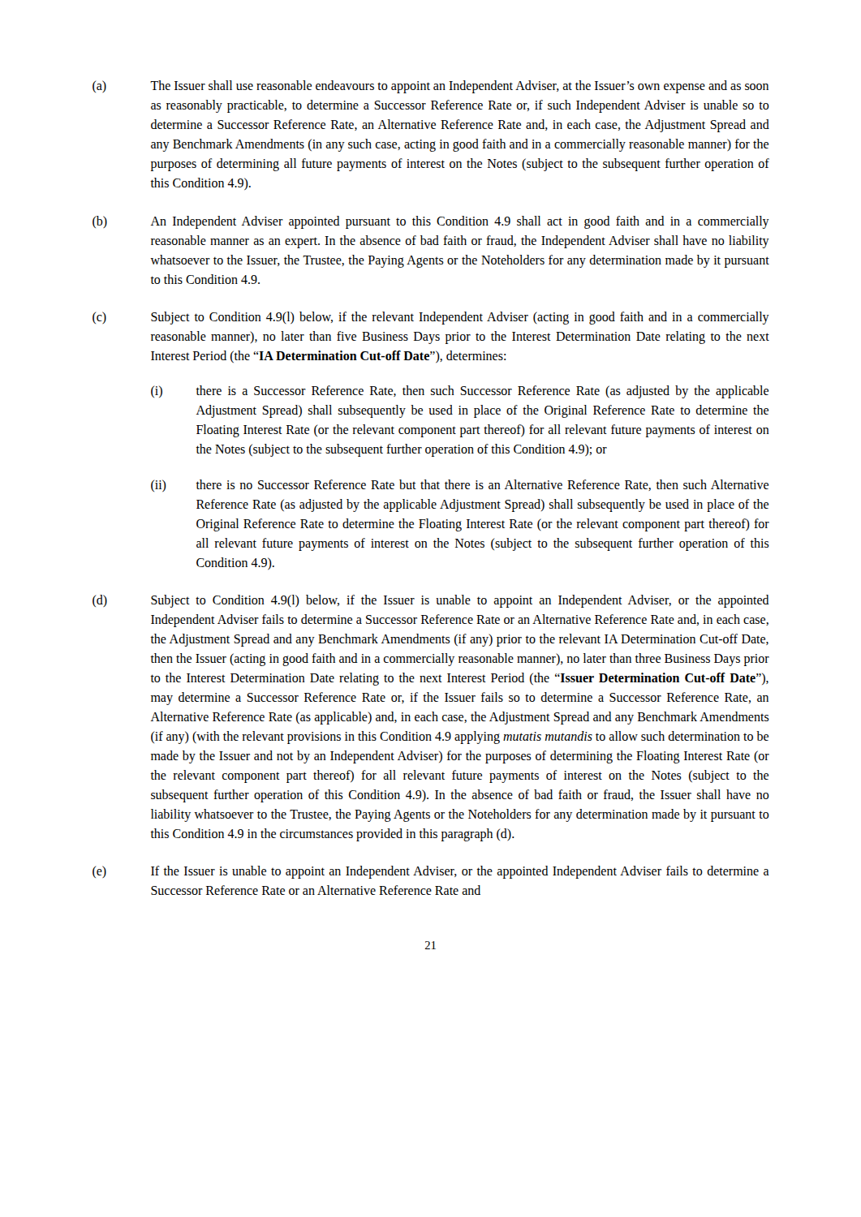(a) The Issuer shall use reasonable endeavours to appoint an Independent Adviser, at the Issuer’s own expense and as soon as reasonably practicable, to determine a Successor Reference Rate or, if such Independent Adviser is unable so to determine a Successor Reference Rate, an Alternative Reference Rate and, in each case, the Adjustment Spread and any Benchmark Amendments (in any such case, acting in good faith and in a commercially reasonable manner) for the purposes of determining all future payments of interest on the Notes (subject to the subsequent further operation of this Condition 4.9).
(b) An Independent Adviser appointed pursuant to this Condition 4.9 shall act in good faith and in a commercially reasonable manner as an expert. In the absence of bad faith or fraud, the Independent Adviser shall have no liability whatsoever to the Issuer, the Trustee, the Paying Agents or the Noteholders for any determination made by it pursuant to this Condition 4.9.
(c) Subject to Condition 4.9(l) below, if the relevant Independent Adviser (acting in good faith and in a commercially reasonable manner), no later than five Business Days prior to the Interest Determination Date relating to the next Interest Period (the “IA Determination Cut-off Date”), determines:
(i) there is a Successor Reference Rate, then such Successor Reference Rate (as adjusted by the applicable Adjustment Spread) shall subsequently be used in place of the Original Reference Rate to determine the Floating Interest Rate (or the relevant component part thereof) for all relevant future payments of interest on the Notes (subject to the subsequent further operation of this Condition 4.9); or
(ii) there is no Successor Reference Rate but that there is an Alternative Reference Rate, then such Alternative Reference Rate (as adjusted by the applicable Adjustment Spread) shall subsequently be used in place of the Original Reference Rate to determine the Floating Interest Rate (or the relevant component part thereof) for all relevant future payments of interest on the Notes (subject to the subsequent further operation of this Condition 4.9).
(d) Subject to Condition 4.9(l) below, if the Issuer is unable to appoint an Independent Adviser, or the appointed Independent Adviser fails to determine a Successor Reference Rate or an Alternative Reference Rate and, in each case, the Adjustment Spread and any Benchmark Amendments (if any) prior to the relevant IA Determination Cut-off Date, then the Issuer (acting in good faith and in a commercially reasonable manner), no later than three Business Days prior to the Interest Determination Date relating to the next Interest Period (the “Issuer Determination Cut-off Date”), may determine a Successor Reference Rate or, if the Issuer fails so to determine a Successor Reference Rate, an Alternative Reference Rate (as applicable) and, in each case, the Adjustment Spread and any Benchmark Amendments (if any) (with the relevant provisions in this Condition 4.9 applying mutatis mutandis to allow such determination to be made by the Issuer and not by an Independent Adviser) for the purposes of determining the Floating Interest Rate (or the relevant component part thereof) for all relevant future payments of interest on the Notes (subject to the subsequent further operation of this Condition 4.9). In the absence of bad faith or fraud, the Issuer shall have no liability whatsoever to the Trustee, the Paying Agents or the Noteholders for any determination made by it pursuant to this Condition 4.9 in the circumstances provided in this paragraph (d).
(e) If the Issuer is unable to appoint an Independent Adviser, or the appointed Independent Adviser fails to determine a Successor Reference Rate or an Alternative Reference Rate and
21